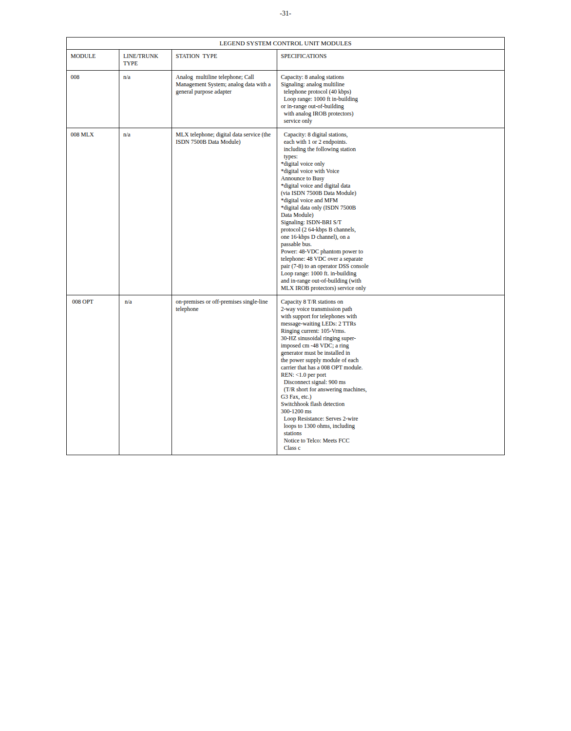-31-
LEGEND SYSTEM CONTROL UNIT MODULES
| MODULE | LINE/TRUNK TYPE | STATION TYPE | SPECIFICATIONS |
| --- | --- | --- | --- |
| 008 | n/a | Analog multiline telephone; Call Management System; analog data with a general purpose adapter | Capacity: 8 analog stations Signaling: analog multiline telephone protocol (40 kbps) Loop range: 1000 ft in-building or in-range out-of-building with analog IROB protectors) service only |
| 008 MLX | n/a | MLX telephone; digital data service (the ISDN 7500B Data Module) | Capacity: 8 digital stations, each with 1 or 2 endpoints. including the following station types: *digital voice only *digital voice with Voice Announce to Busy *digital voice and digital data (via ISDN 7500B Data Module) *digital voice and MFM *digital data only (ISDN 7500B Data Module) Signaling: ISDN-BRI S/T protocol (2 64-kbps B channels, one 16-kbps D channel), on a passable bus. Power: 48-VDC phantom power to telephone: 48 VDC over a separate pair (7-8) to an operator DSS console Loop range: 1000 ft. in-building and in-range out-of-building (with MLX IROB protectors) service only |
| 008 OPT | n/a | on-premises or off-premises single-line telephone | Capacity 8 T/R stations on 2-way voice transmission path with support for telephones with message-waiting LEDs: 2 TTRs Ringing current: 105-Vrms. 30-HZ sinusoidal ringing super- imposed cm -48 VDC; a ring generator must be installed in the power supply module of each carrier that has a 008 OPT module. REN: <1.0 per port Disconnect signal: 900 ms (T/R short for answering machines, G3 Fax, etc.) Switchhook flash detection 300-1200 ms Loop Resistance: Serves 2-wire loops to 1300 ohms, including stations Notice to Telco: Meets FCC Class c |